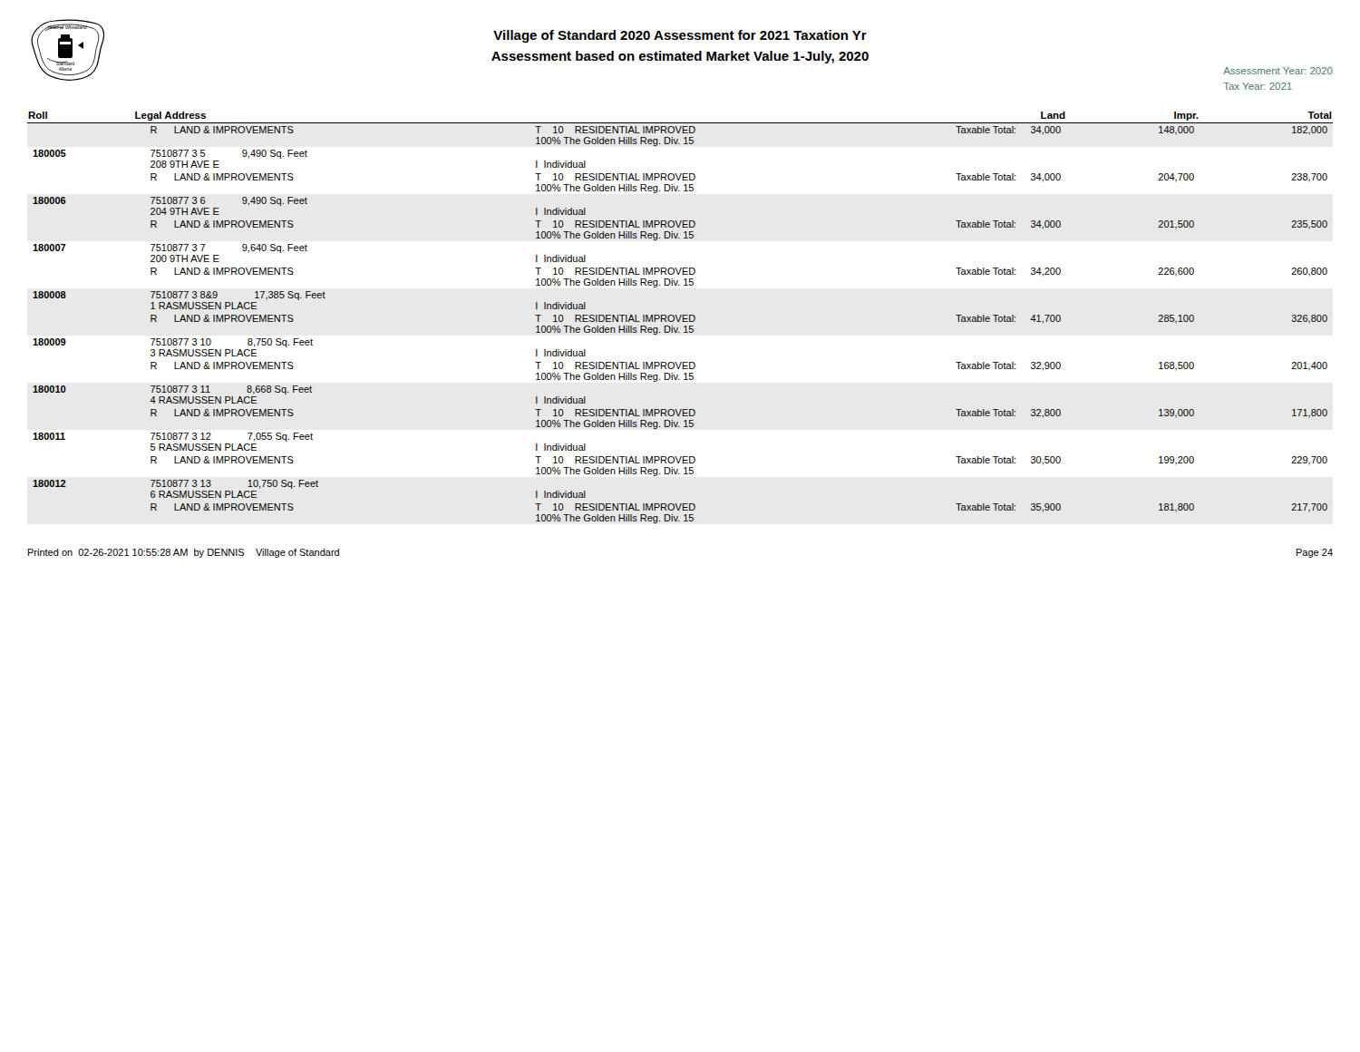Standard Alberta Heart of Wheatland
Village of Standard 2020 Assessment for 2021 Taxation Yr
Assessment based on estimated Market Value 1-July, 2020
Assessment Year: 2020
Tax Year: 2021
| Roll | Legal Address | | Land | Impr. | Total |
| --- | --- | --- | --- | --- | --- |
| | R LAND & IMPROVEMENTS | T 10 RESIDENTIAL IMPROVED 100% The Golden Hills Reg. Div. 15 | Taxable Total: 34,000 | 148,000 | 182,000 |
| 180005 | 7510877 3 5 9,490 Sq. Feet 208 9TH AVE E | I Individual | | | |
| | R LAND & IMPROVEMENTS | T 10 RESIDENTIAL IMPROVED 100% The Golden Hills Reg. Div. 15 | Taxable Total: 34,000 | 204,700 | 238,700 |
| 180006 | 7510877 3 6 9,490 Sq. Feet 204 9TH AVE E | I Individual | | | |
| | R LAND & IMPROVEMENTS | T 10 RESIDENTIAL IMPROVED 100% The Golden Hills Reg. Div. 15 | Taxable Total: 34,000 | 201,500 | 235,500 |
| 180007 | 7510877 3 7 9,640 Sq. Feet 200 9TH AVE E | I Individual | | | |
| | R LAND & IMPROVEMENTS | T 10 RESIDENTIAL IMPROVED 100% The Golden Hills Reg. Div. 15 | Taxable Total: 34,200 | 226,600 | 260,800 |
| 180008 | 7510877 3 8&9 17,385 Sq. Feet 1 RASMUSSEN PLACE | I Individual | | | |
| | R LAND & IMPROVEMENTS | T 10 RESIDENTIAL IMPROVED 100% The Golden Hills Reg. Div. 15 | Taxable Total: 41,700 | 285,100 | 326,800 |
| 180009 | 7510877 3 10 8,750 Sq. Feet 3 RASMUSSEN PLACE | I Individual | | | |
| | R LAND & IMPROVEMENTS | T 10 RESIDENTIAL IMPROVED 100% The Golden Hills Reg. Div. 15 | Taxable Total: 32,900 | 168,500 | 201,400 |
| 180010 | 7510877 3 11 8,668 Sq. Feet 4 RASMUSSEN PLACE | I Individual | | | |
| | R LAND & IMPROVEMENTS | T 10 RESIDENTIAL IMPROVED 100% The Golden Hills Reg. Div. 15 | Taxable Total: 32,800 | 139,000 | 171,800 |
| 180011 | 7510877 3 12 7,055 Sq. Feet 5 RASMUSSEN PLACE | I Individual | | | |
| | R LAND & IMPROVEMENTS | T 10 RESIDENTIAL IMPROVED 100% The Golden Hills Reg. Div. 15 | Taxable Total: 30,500 | 199,200 | 229,700 |
| 180012 | 7510877 3 13 10,750 Sq. Feet 6 RASMUSSEN PLACE | I Individual | | | |
| | R LAND & IMPROVEMENTS | T 10 RESIDENTIAL IMPROVED 100% The Golden Hills Reg. Div. 15 | Taxable Total: 35,900 | 181,800 | 217,700 |
Printed on 02-26-2021 10:55:28 AM by DENNIS Village of Standard
Page 24